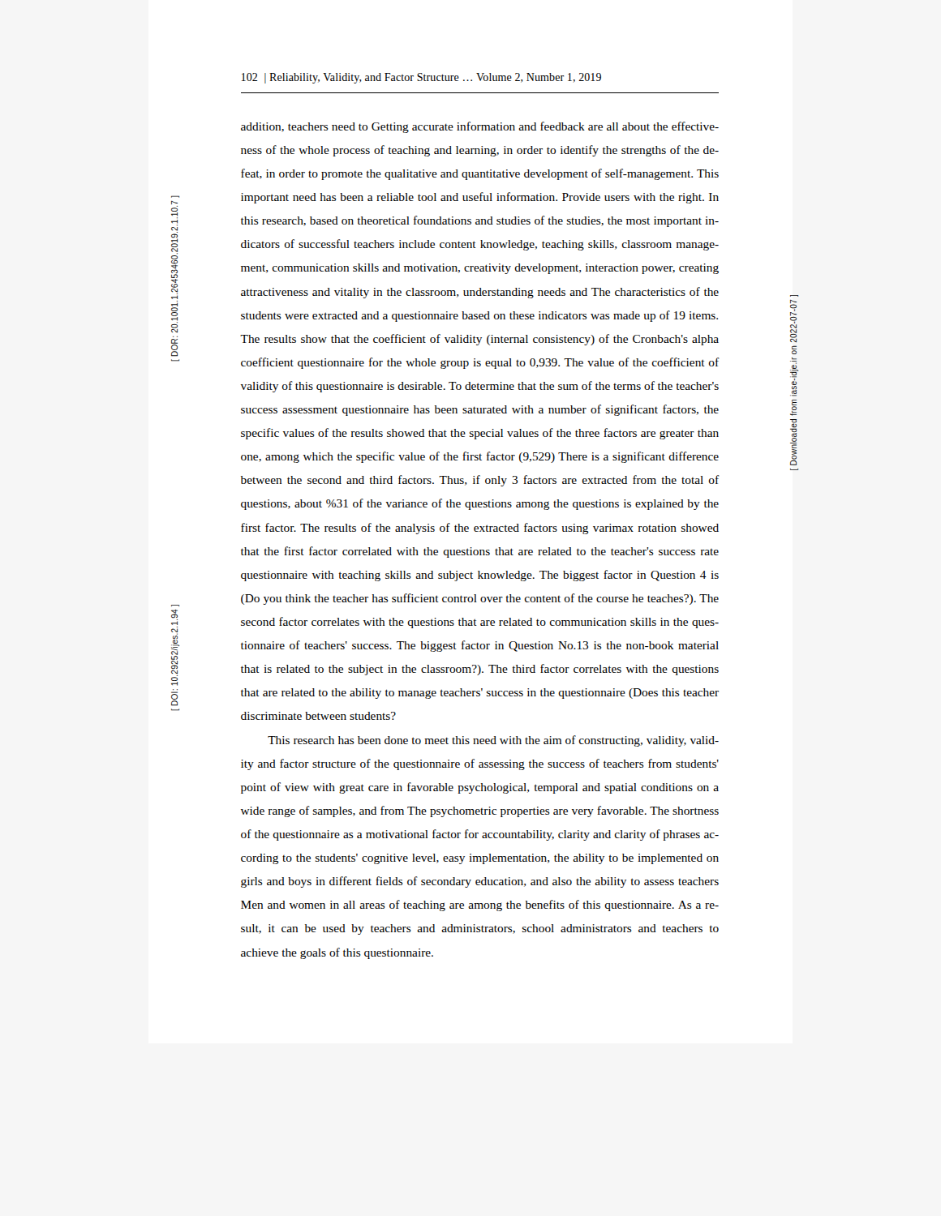[ DOR: 20.1001.1.26453460.2019.2.1.10.7 ]
[ DOI: 10.29252/ijes.2.1.94 ]
[ Downloaded from iase-idje.ir on 2022-07-07 ]
102 | Reliability, Validity, and Factor Structure … Volume 2, Number 1, 2019
addition, teachers need to Getting accurate information and feedback are all about the effectiveness of the whole process of teaching and learning, in order to identify the strengths of the defeat, in order to promote the qualitative and quantitative development of self-management. This important need has been a reliable tool and useful information. Provide users with the right. In this research, based on theoretical foundations and studies of the studies, the most important indicators of successful teachers include content knowledge, teaching skills, classroom management, communication skills and motivation, creativity development, interaction power, creating attractiveness and vitality in the classroom, understanding needs and The characteristics of the students were extracted and a questionnaire based on these indicators was made up of 19 items. The results show that the coefficient of validity (internal consistency) of the Cronbach's alpha coefficient questionnaire for the whole group is equal to 0,939. The value of the coefficient of validity of this questionnaire is desirable. To determine that the sum of the terms of the teacher's success assessment questionnaire has been saturated with a number of significant factors, the specific values of the results showed that the special values of the three factors are greater than one, among which the specific value of the first factor (9,529) There is a significant difference between the second and third factors. Thus, if only 3 factors are extracted from the total of questions, about %31 of the variance of the questions among the questions is explained by the first factor. The results of the analysis of the extracted factors using varimax rotation showed that the first factor correlated with the questions that are related to the teacher's success rate questionnaire with teaching skills and subject knowledge. The biggest factor in Question 4 is (Do you think the teacher has sufficient control over the content of the course he teaches?). The second factor correlates with the questions that are related to communication skills in the questionnaire of teachers' success. The biggest factor in Question No.13 is the non-book material that is related to the subject in the classroom?). The third factor correlates with the questions that are related to the ability to manage teachers' success in the questionnaire (Does this teacher discriminate between students?
This research has been done to meet this need with the aim of constructing, validity, validity and factor structure of the questionnaire of assessing the success of teachers from students' point of view with great care in favorable psychological, temporal and spatial conditions on a wide range of samples, and from The psychometric properties are very favorable. The shortness of the questionnaire as a motivational factor for accountability, clarity and clarity of phrases according to the students' cognitive level, easy implementation, the ability to be implemented on girls and boys in different fields of secondary education, and also the ability to assess teachers Men and women in all areas of teaching are among the benefits of this questionnaire. As a result, it can be used by teachers and administrators, school administrators and teachers to achieve the goals of this questionnaire.